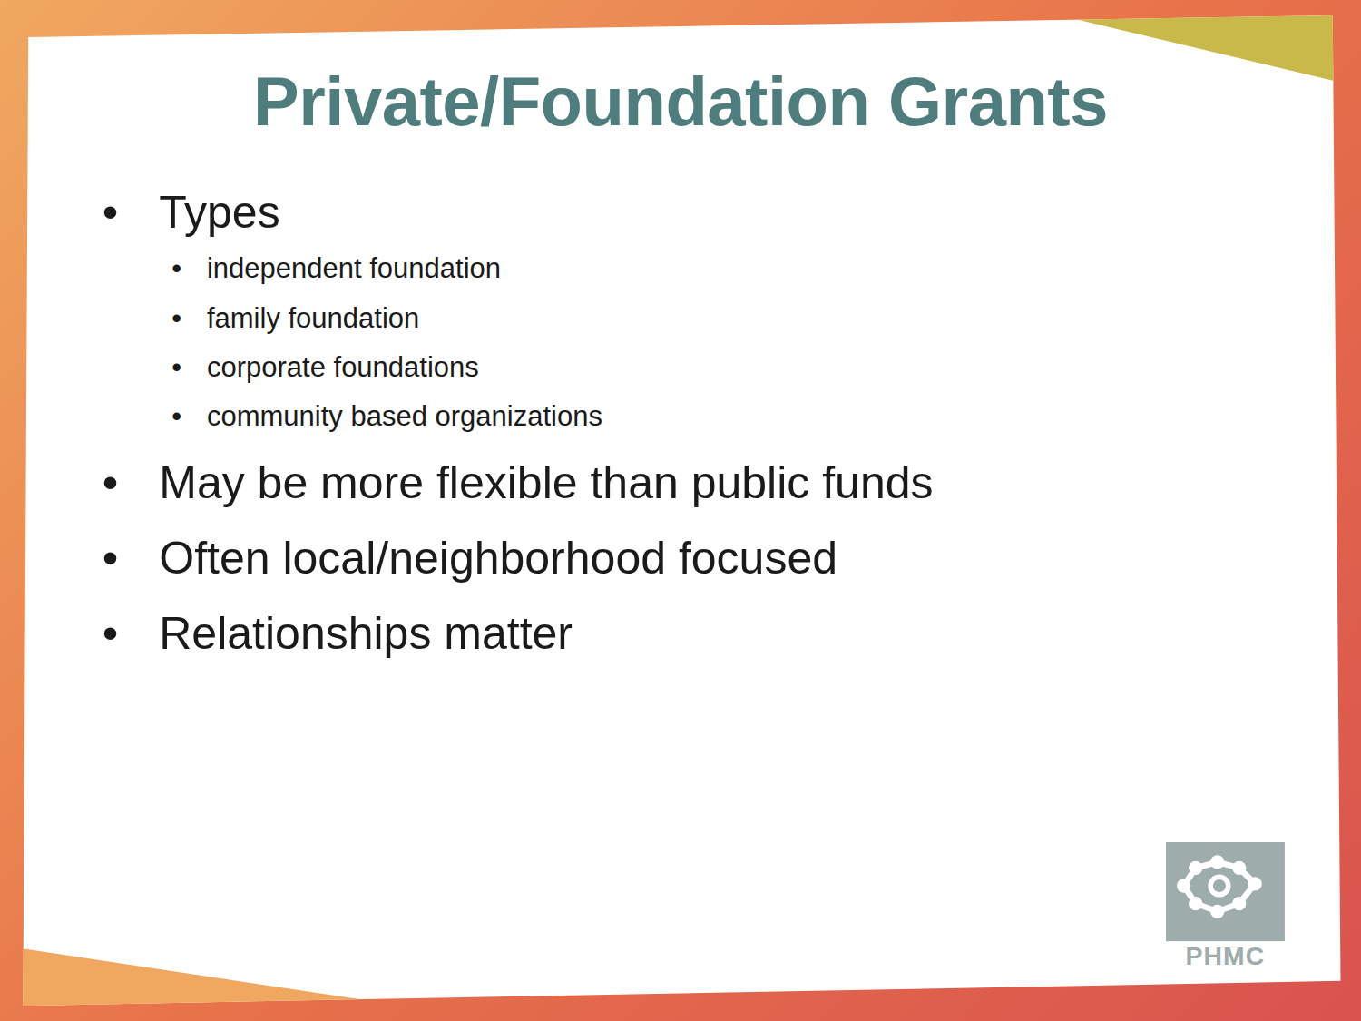Private/Foundation Grants
Types
independent foundation
family foundation
corporate foundations
community based organizations
May be more flexible than public funds
Often local/neighborhood focused
Relationships matter
PHMC